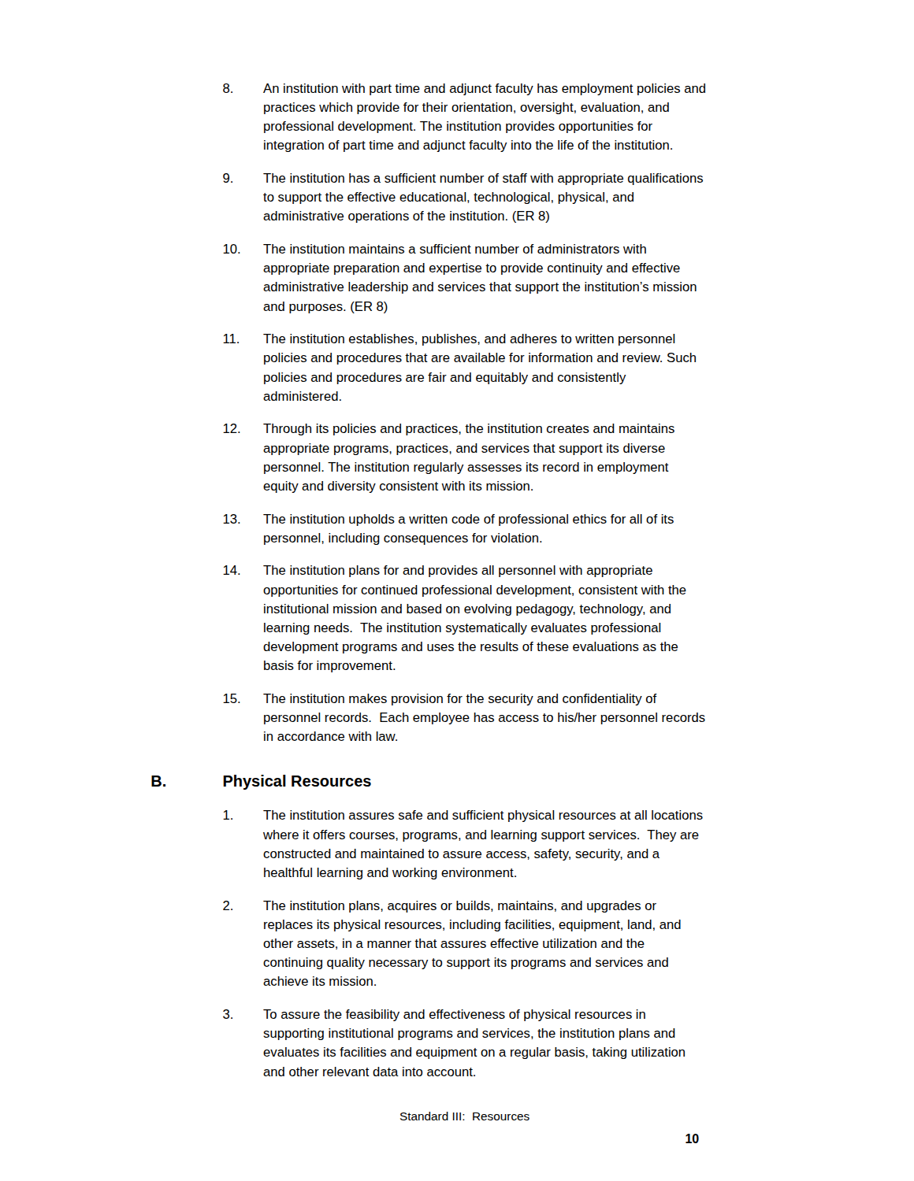8. An institution with part time and adjunct faculty has employment policies and practices which provide for their orientation, oversight, evaluation, and professional development. The institution provides opportunities for integration of part time and adjunct faculty into the life of the institution.
9. The institution has a sufficient number of staff with appropriate qualifications to support the effective educational, technological, physical, and administrative operations of the institution. (ER 8)
10. The institution maintains a sufficient number of administrators with appropriate preparation and expertise to provide continuity and effective administrative leadership and services that support the institution’s mission and purposes. (ER 8)
11. The institution establishes, publishes, and adheres to written personnel policies and procedures that are available for information and review. Such policies and procedures are fair and equitably and consistently administered.
12. Through its policies and practices, the institution creates and maintains appropriate programs, practices, and services that support its diverse personnel. The institution regularly assesses its record in employment equity and diversity consistent with its mission.
13. The institution upholds a written code of professional ethics for all of its personnel, including consequences for violation.
14. The institution plans for and provides all personnel with appropriate opportunities for continued professional development, consistent with the institutional mission and based on evolving pedagogy, technology, and learning needs. The institution systematically evaluates professional development programs and uses the results of these evaluations as the basis for improvement.
15. The institution makes provision for the security and confidentiality of personnel records. Each employee has access to his/her personnel records in accordance with law.
B. Physical Resources
1. The institution assures safe and sufficient physical resources at all locations where it offers courses, programs, and learning support services. They are constructed and maintained to assure access, safety, security, and a healthful learning and working environment.
2. The institution plans, acquires or builds, maintains, and upgrades or replaces its physical resources, including facilities, equipment, land, and other assets, in a manner that assures effective utilization and the continuing quality necessary to support its programs and services and achieve its mission.
3. To assure the feasibility and effectiveness of physical resources in supporting institutional programs and services, the institution plans and evaluates its facilities and equipment on a regular basis, taking utilization and other relevant data into account.
Standard III: Resources
10